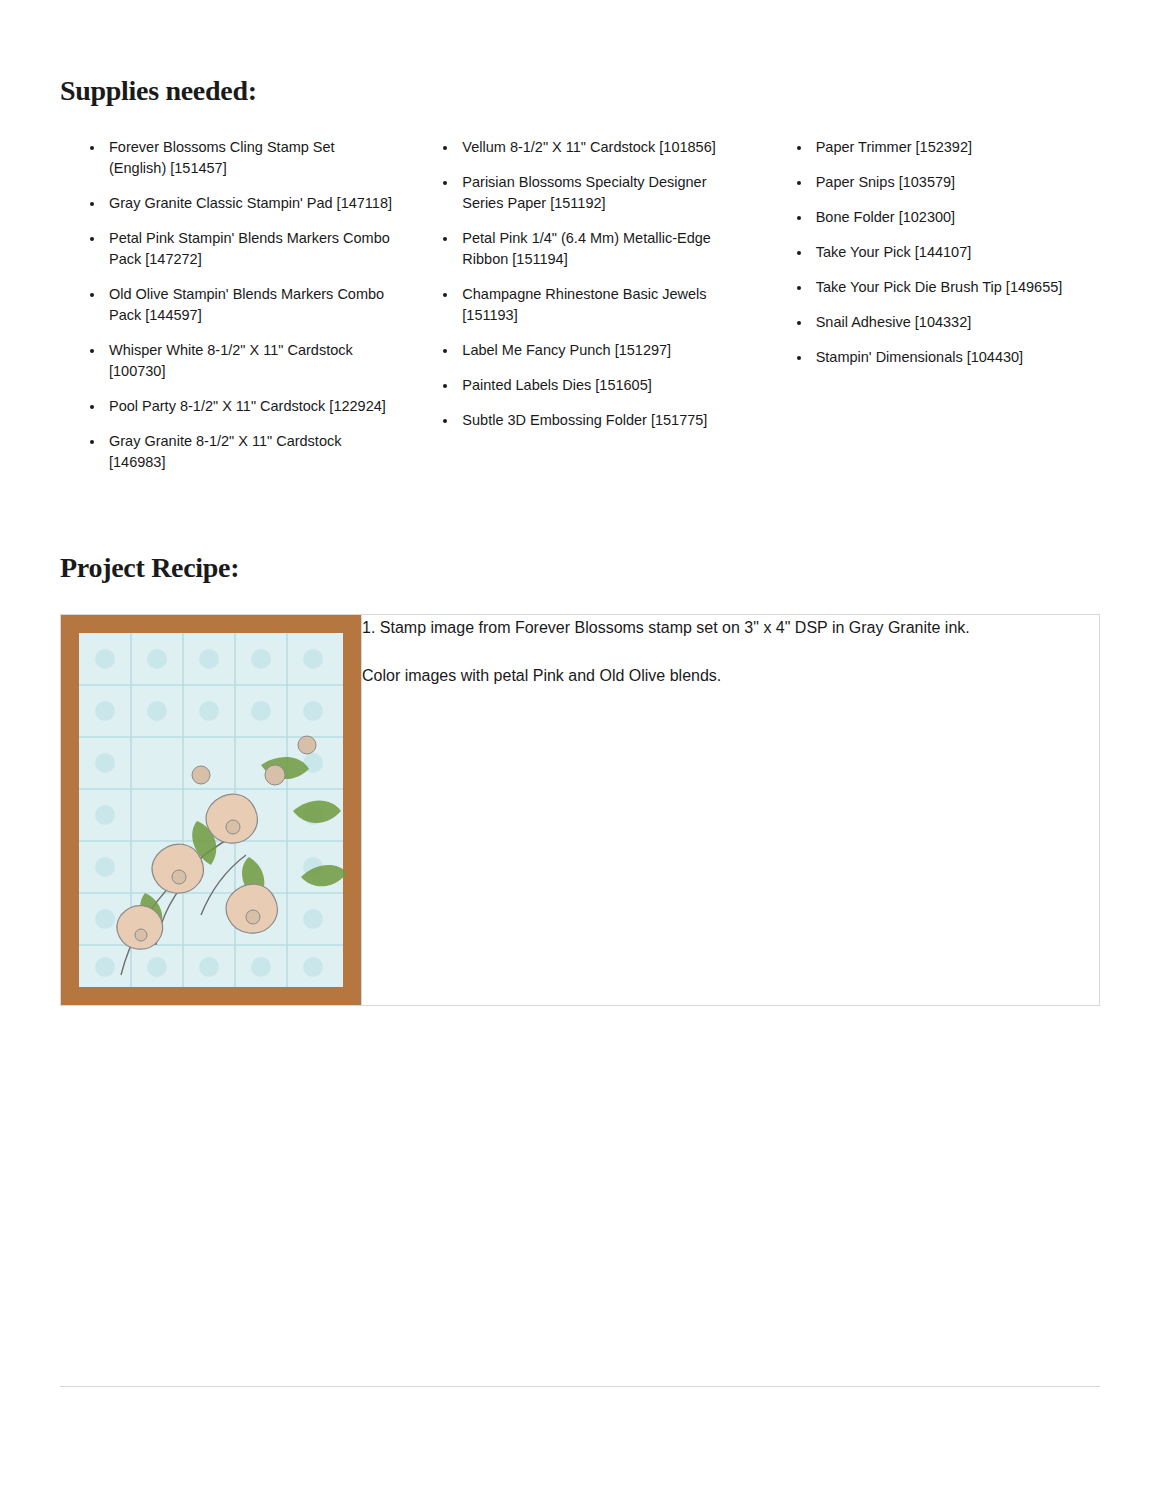Supplies needed:
Forever Blossoms Cling Stamp Set (English) [151457]
Gray Granite Classic Stampin' Pad [147118]
Petal Pink Stampin' Blends Markers Combo Pack [147272]
Old Olive Stampin' Blends Markers Combo Pack [144597]
Whisper White 8-1/2" X 11" Cardstock [100730]
Pool Party 8-1/2" X 11" Cardstock [122924]
Gray Granite 8-1/2" X 11" Cardstock [146983]
Vellum 8-1/2" X 11" Cardstock [101856]
Parisian Blossoms Specialty Designer Series Paper [151192]
Petal Pink 1/4" (6.4 Mm) Metallic-Edge Ribbon [151194]
Champagne Rhinestone Basic Jewels [151193]
Label Me Fancy Punch [151297]
Painted Labels Dies [151605]
Subtle 3D Embossing Folder [151775]
Paper Trimmer [152392]
Paper Snips [103579]
Bone Folder [102300]
Take Your Pick [144107]
Take Your Pick Die Brush Tip [149655]
Snail Adhesive [104332]
Stampin' Dimensionals [104430]
Project Recipe:
| | 1. Stamp image from Forever Blossoms stamp set on 3" x 4" DSP in Gray Granite ink. Color images with petal Pink and Old Olive blends. |